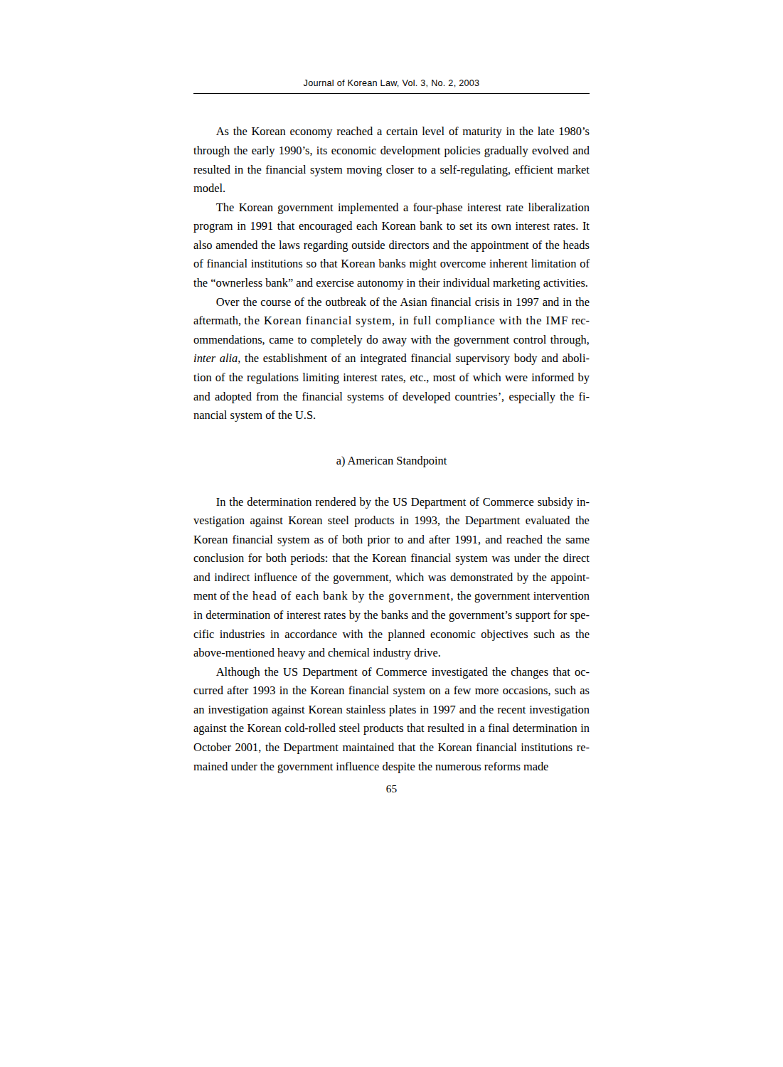Journal of Korean Law, Vol. 3, No. 2, 2003
As the Korean economy reached a certain level of maturity in the late 1980’s through the early 1990’s, its economic development policies gradually evolved and resulted in the financial system moving closer to a self-regulating, efficient market model.
The Korean government implemented a four-phase interest rate liberalization program in 1991 that encouraged each Korean bank to set its own interest rates. It also amended the laws regarding outside directors and the appointment of the heads of financial institutions so that Korean banks might overcome inherent limitation of the “ownerless bank” and exercise autonomy in their individual marketing activities.
Over the course of the outbreak of the Asian financial crisis in 1997 and in the aftermath, the Korean financial system, in full compliance with the IMF recommendations, came to completely do away with the government control through, inter alia, the establishment of an integrated financial supervisory body and abolition of the regulations limiting interest rates, etc., most of which were informed by and adopted from the financial systems of developed countries’, especially the financial system of the U.S.
a) American Standpoint
In the determination rendered by the US Department of Commerce subsidy investigation against Korean steel products in 1993, the Department evaluated the Korean financial system as of both prior to and after 1991, and reached the same conclusion for both periods: that the Korean financial system was under the direct and indirect influence of the government, which was demonstrated by the appointment of the head of each bank by the government, the government intervention in determination of interest rates by the banks and the government’s support for specific industries in accordance with the planned economic objectives such as the above-mentioned heavy and chemical industry drive.
Although the US Department of Commerce investigated the changes that occurred after 1993 in the Korean financial system on a few more occasions, such as an investigation against Korean stainless plates in 1997 and the recent investigation against the Korean cold-rolled steel products that resulted in a final determination in October 2001, the Department maintained that the Korean financial institutions remained under the government influence despite the numerous reforms made
65